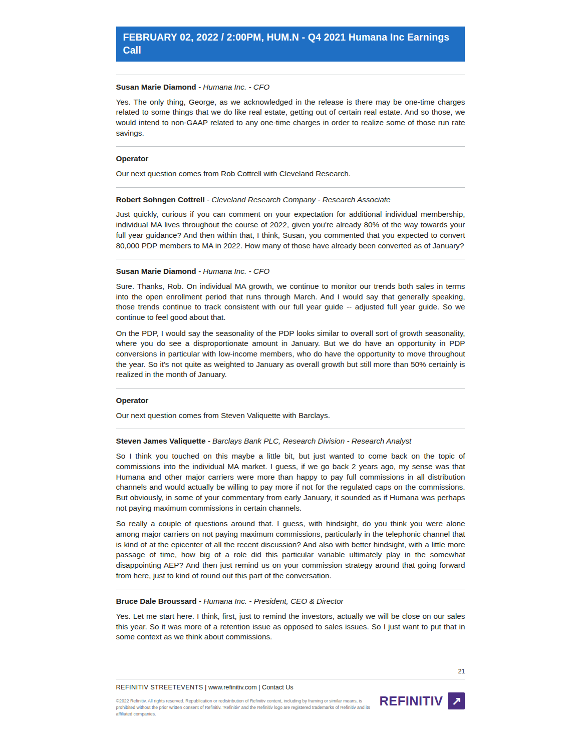FEBRUARY 02, 2022 / 2:00PM, HUM.N - Q4 2021 Humana Inc Earnings Call
Susan Marie Diamond - Humana Inc. - CFO
Yes. The only thing, George, as we acknowledged in the release is there may be one-time charges related to some things that we do like real estate, getting out of certain real estate. And so those, we would intend to non-GAAP related to any one-time charges in order to realize some of those run rate savings.
Operator
Our next question comes from Rob Cottrell with Cleveland Research.
Robert Sohngen Cottrell - Cleveland Research Company - Research Associate
Just quickly, curious if you can comment on your expectation for additional individual membership, individual MA lives throughout the course of 2022, given you're already 80% of the way towards your full year guidance? And then within that, I think, Susan, you commented that you expected to convert 80,000 PDP members to MA in 2022. How many of those have already been converted as of January?
Susan Marie Diamond - Humana Inc. - CFO
Sure. Thanks, Rob. On individual MA growth, we continue to monitor our trends both sales in terms into the open enrollment period that runs through March. And I would say that generally speaking, those trends continue to track consistent with our full year guide -- adjusted full year guide. So we continue to feel good about that.
On the PDP, I would say the seasonality of the PDP looks similar to overall sort of growth seasonality, where you do see a disproportionate amount in January. But we do have an opportunity in PDP conversions in particular with low-income members, who do have the opportunity to move throughout the year. So it's not quite as weighted to January as overall growth but still more than 50% certainly is realized in the month of January.
Operator
Our next question comes from Steven Valiquette with Barclays.
Steven James Valiquette - Barclays Bank PLC, Research Division - Research Analyst
So I think you touched on this maybe a little bit, but just wanted to come back on the topic of commissions into the individual MA market. I guess, if we go back 2 years ago, my sense was that Humana and other major carriers were more than happy to pay full commissions in all distribution channels and would actually be willing to pay more if not for the regulated caps on the commissions. But obviously, in some of your commentary from early January, it sounded as if Humana was perhaps not paying maximum commissions in certain channels.
So really a couple of questions around that. I guess, with hindsight, do you think you were alone among major carriers on not paying maximum commissions, particularly in the telephonic channel that is kind of at the epicenter of all the recent discussion? And also with better hindsight, with a little more passage of time, how big of a role did this particular variable ultimately play in the somewhat disappointing AEP? And then just remind us on your commission strategy around that going forward from here, just to kind of round out this part of the conversation.
Bruce Dale Broussard - Humana Inc. - President, CEO & Director
Yes. Let me start here. I think, first, just to remind the investors, actually we will be close on our sales this year. So it was more of a retention issue as opposed to sales issues. So I just want to put that in some context as we think about commissions.
21
REFINITIV STREETEVENTS | www.refinitiv.com | Contact Us
©2022 Refinitiv. All rights reserved. Republication or redistribution of Refinitiv content, including by framing or similar means, is prohibited without the prior written consent of Refinitiv. 'Refinitiv' and the Refinitiv logo are registered trademarks of Refinitiv and its affiliated companies.
REFINITIV
↗